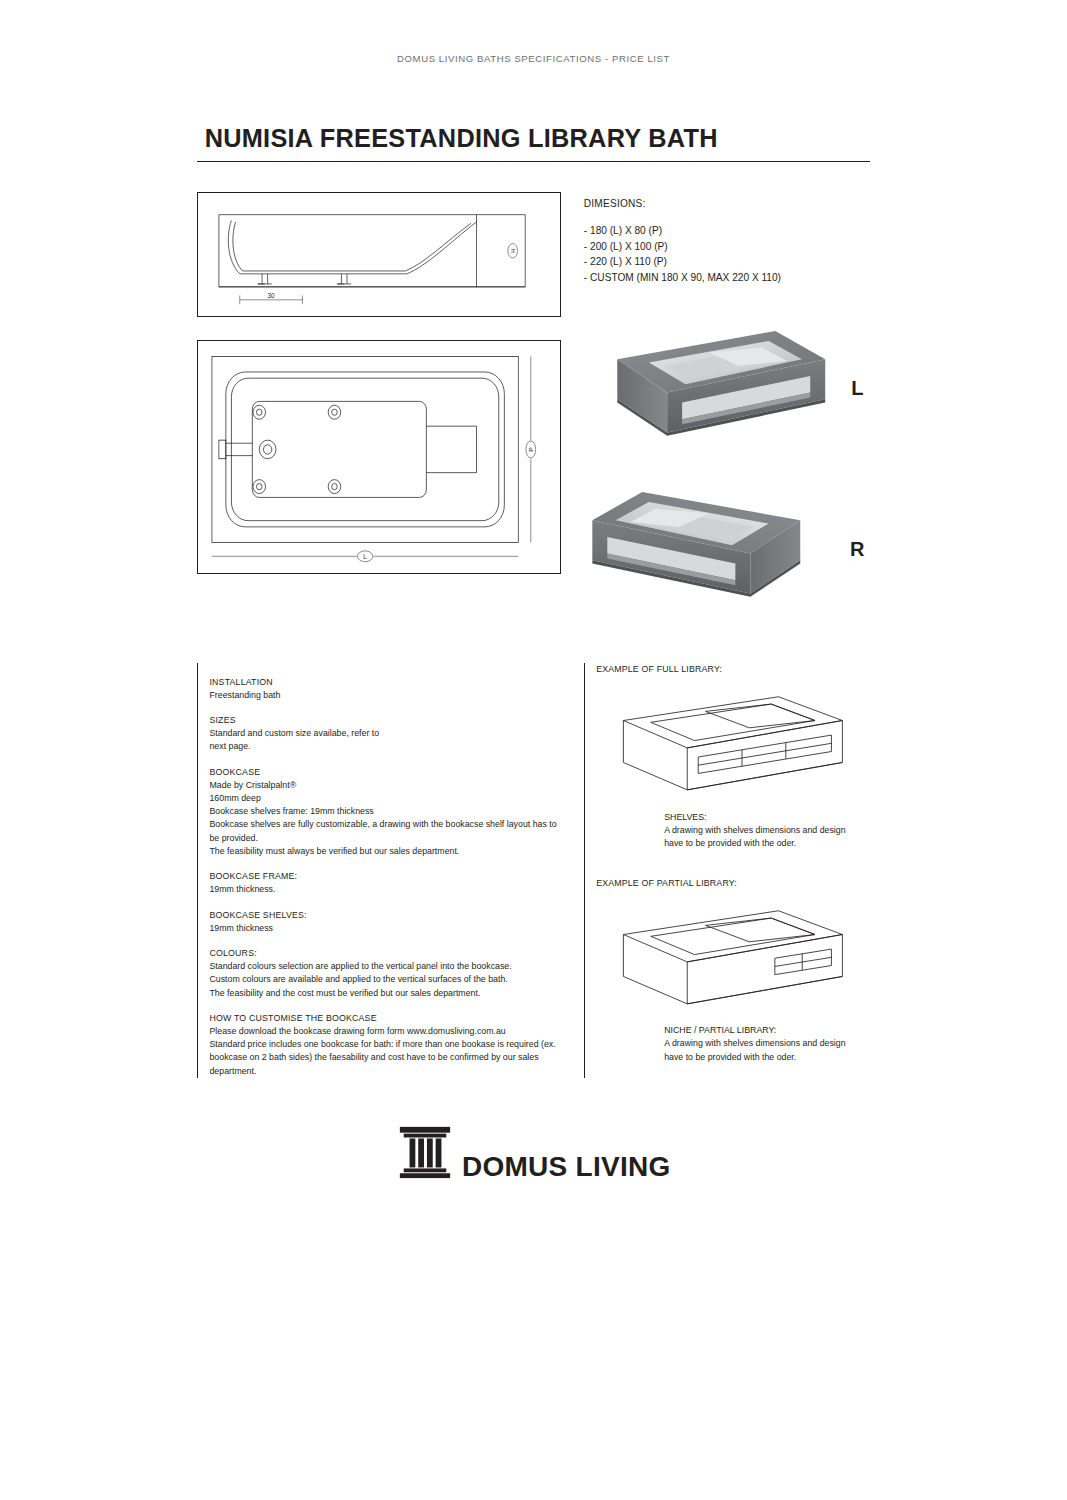DOMUS LIVING BATHS SPECIFICATIONS - PRICE LIST
NUMISIA FREESTANDING LIBRARY BATH
30 H
L P
DIMESIONS:
- 180 (L) X 80 (P)
- 200 (L) X 100 (P)
- 220 (L) X 110 (P)
- CUSTOM (MIN 180 X 90, MAX 220 X 110)
L
R
INSTALLATION
Freestanding bath
SIZES
Standard and custom size availabe, refer to
next page.
BOOKCASE
Made by Cristalpalnt®
160mm deep
Bookcase shelves frame: 19mm thickness
Bookcase shelves are fully customizable, a drawing with the bookacse shelf layout has to be provided.
The feasibility must always be verified but our sales department.
BOOKCASE FRAME:
19mm thickness.
BOOKCASE SHELVES:
19mm thickness
COLOURS:
Standard colours selection are applied to the vertical panel into the bookcase.
Custom colours are available and applied to the vertical surfaces of the bath.
The feasibility and the cost must be verified but our sales department.
HOW TO CUSTOMISE THE BOOKCASE
Please download the bookcase drawing form form www.domusliving.com.au
Standard price includes one bookcase for bath: if more than one bookase is required (ex. bookcase on 2 bath sides) the faesability and cost have to be confirmed by our sales department.
EXAMPLE OF FULL LIBRARY:
SHELVES:
A drawing with shelves dimensions and design
have to be provided with the oder.
EXAMPLE OF PARTIAL LIBRARY:
NICHE / PARTIAL LIBRARY:
A drawing with shelves dimensions and design
have to be provided with the oder.
DOMUS LIVING